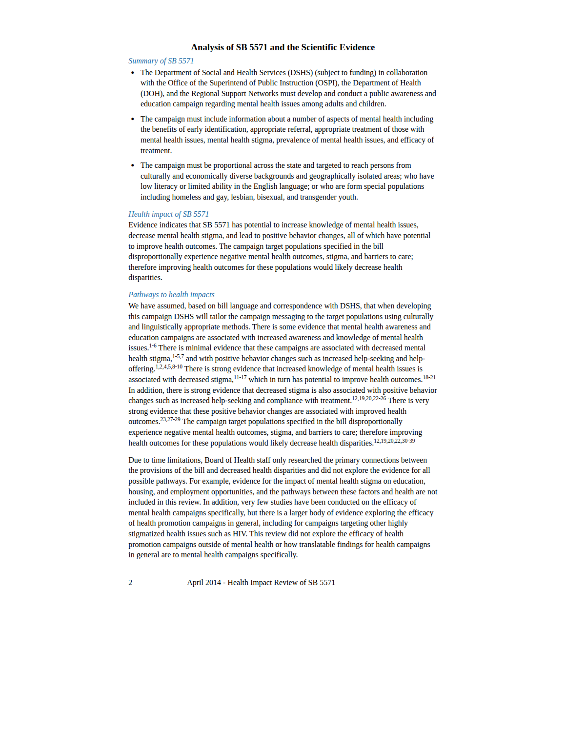Analysis of SB 5571 and the Scientific Evidence
Summary of SB 5571
The Department of Social and Health Services (DSHS) (subject to funding) in collaboration with the Office of the Superintend of Public Instruction (OSPI), the Department of Health (DOH), and the Regional Support Networks must develop and conduct a public awareness and education campaign regarding mental health issues among adults and children.
The campaign must include information about a number of aspects of mental health including the benefits of early identification, appropriate referral, appropriate treatment of those with mental health issues, mental health stigma, prevalence of mental health issues, and efficacy of treatment.
The campaign must be proportional across the state and targeted to reach persons from culturally and economically diverse backgrounds and geographically isolated areas; who have low literacy or limited ability in the English language; or who are form special populations including homeless and gay, lesbian, bisexual, and transgender youth.
Health impact of SB 5571
Evidence indicates that SB 5571 has potential to increase knowledge of mental health issues, decrease mental health stigma, and lead to positive behavior changes, all of which have potential to improve health outcomes. The campaign target populations specified in the bill disproportionally experience negative mental health outcomes, stigma, and barriers to care; therefore improving health outcomes for these populations would likely decrease health disparities.
Pathways to health impacts
We have assumed, based on bill language and correspondence with DSHS, that when developing this campaign DSHS will tailor the campaign messaging to the target populations using culturally and linguistically appropriate methods. There is some evidence that mental health awareness and education campaigns are associated with increased awareness and knowledge of mental health issues.1-6 There is minimal evidence that these campaigns are associated with decreased mental health stigma,1-5,7 and with positive behavior changes such as increased help-seeking and help-offering.1,2,4,5,8-10 There is strong evidence that increased knowledge of mental health issues is associated with decreased stigma,11-17 which in turn has potential to improve health outcomes.18-21 In addition, there is strong evidence that decreased stigma is also associated with positive behavior changes such as increased help-seeking and compliance with treatment.12,19,20,22-26 There is very strong evidence that these positive behavior changes are associated with improved health outcomes.23,27-29 The campaign target populations specified in the bill disproportionally experience negative mental health outcomes, stigma, and barriers to care; therefore improving health outcomes for these populations would likely decrease health disparities.12,19,20,22,30-39
Due to time limitations, Board of Health staff only researched the primary connections between the provisions of the bill and decreased health disparities and did not explore the evidence for all possible pathways. For example, evidence for the impact of mental health stigma on education, housing, and employment opportunities, and the pathways between these factors and health are not included in this review. In addition, very few studies have been conducted on the efficacy of mental health campaigns specifically, but there is a larger body of evidence exploring the efficacy of health promotion campaigns in general, including for campaigns targeting other highly stigmatized health issues such as HIV. This review did not explore the efficacy of health promotion campaigns outside of mental health or how translatable findings for health campaigns in general are to mental health campaigns specifically.
2 April 2014 - Health Impact Review of SB 5571